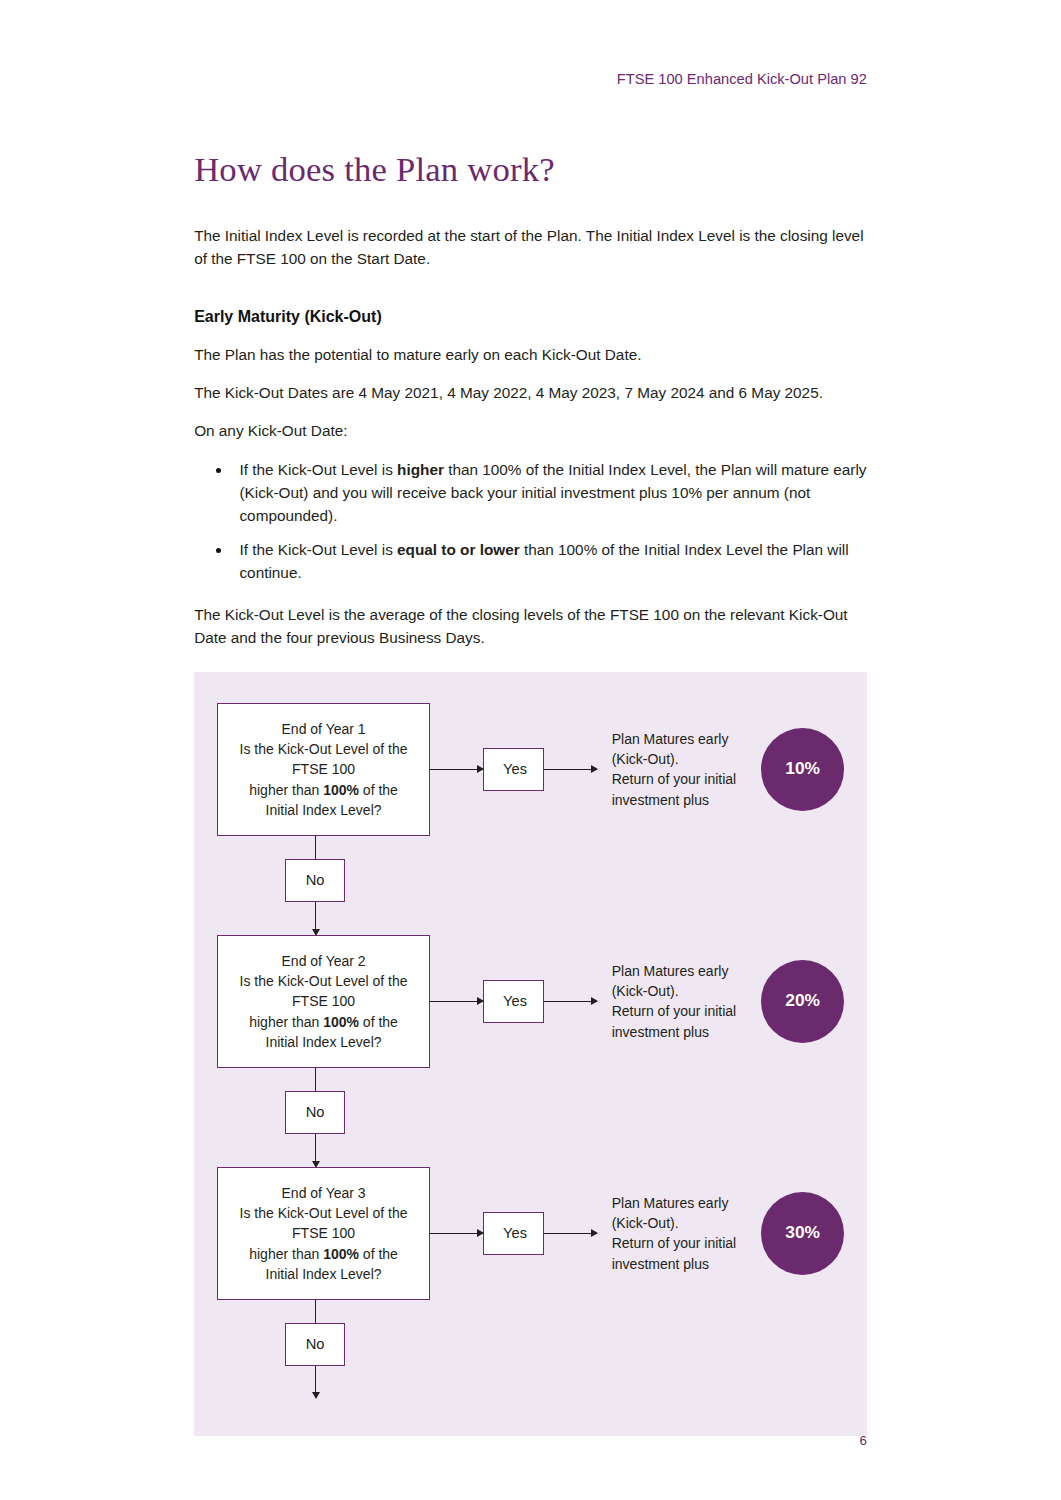FTSE 100 Enhanced Kick-Out Plan 92
How does the Plan work?
The Initial Index Level is recorded at the start of the Plan. The Initial Index Level is the closing level of the FTSE 100 on the Start Date.
Early Maturity (Kick-Out)
The Plan has the potential to mature early on each Kick-Out Date.
The Kick-Out Dates are 4 May 2021, 4 May 2022, 4 May 2023, 7 May 2024 and 6 May 2025.
On any Kick-Out Date:
If the Kick-Out Level is higher than 100% of the Initial Index Level, the Plan will mature early (Kick-Out) and you will receive back your initial investment plus 10% per annum (not compounded).
If the Kick-Out Level is equal to or lower than 100% of the Initial Index Level the Plan will continue.
The Kick-Out Level is the average of the closing levels of the FTSE 100 on the relevant Kick-Out Date and the four previous Business Days.
End of Year 1
Is the Kick-Out Level of the FTSE 100
higher than 100% of the Initial Index Level?
Yes
Plan Matures early (Kick-Out).
Return of your initial investment plus
10%
No
End of Year 2
Is the Kick-Out Level of the FTSE 100
higher than 100% of the Initial Index Level?
Yes
Plan Matures early (Kick-Out).
Return of your initial investment plus
20%
No
End of Year 3
Is the Kick-Out Level of the FTSE 100
higher than 100% of the Initial Index Level?
Yes
Plan Matures early (Kick-Out).
Return of your initial investment plus
30%
No
6